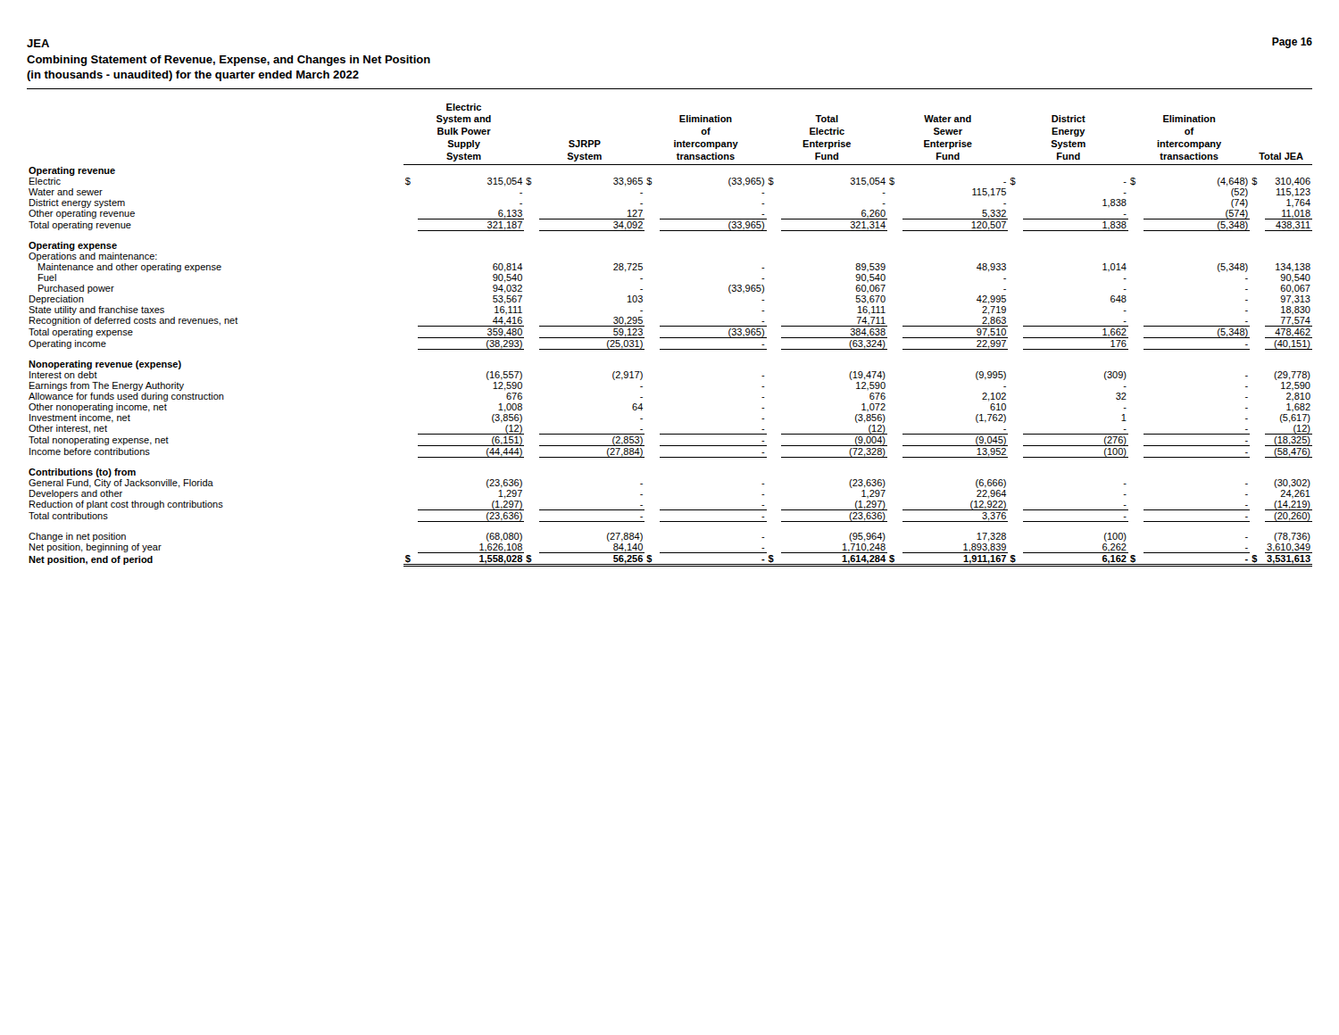Page 16
JEA
Combining Statement of Revenue, Expense, and Changes in Net Position
(in thousands - unaudited) for the quarter ended March 2022
| | Electric System and Bulk Power Supply System | SJRPP System | Elimination of intercompany transactions | Total Electric Enterprise Fund | Water and Sewer Enterprise Fund | District Energy System Fund | Elimination of intercompany transactions | Total JEA |
| --- | --- | --- | --- | --- | --- | --- | --- | --- |
| Operating revenue | |
| Electric | $ | 315,054 | $ | 33,965 | $ | (33,965) | $ | 315,054 | $ | - | $ | - | $ | (4,648) | $ | 310,406 |
| Water and sewer | | - | | - | | - | | - | | 115,175 | | - | | (52) | | 115,123 |
| District energy system | | - | | - | | - | | - | | - | | 1,838 | | (74) | | 1,764 |
| Other operating revenue | | 6,133 | | 127 | | - | | 6,260 | | 5,332 | | - | | (574) | | 11,018 |
| Total operating revenue | | 321,187 | | 34,092 | | (33,965) | | 321,314 | | 120,507 | | 1,838 | | (5,348) | | 438,311 |
| Operating expense | |
| Operations and maintenance: | |
| Maintenance and other operating expense | | 60,814 | | 28,725 | | - | | 89,539 | | 48,933 | | 1,014 | | (5,348) | | 134,138 |
| Fuel | | 90,540 | | - | | - | | 90,540 | | - | | - | | - | | 90,540 |
| Purchased power | | 94,032 | | - | | (33,965) | | 60,067 | | - | | - | | - | | 60,067 |
| Depreciation | | 53,567 | | 103 | | - | | 53,670 | | 42,995 | | 648 | | - | | 97,313 |
| State utility and franchise taxes | | 16,111 | | - | | - | | 16,111 | | 2,719 | | - | | - | | 18,830 |
| Recognition of deferred costs and revenues, net | | 44,416 | | 30,295 | | - | | 74,711 | | 2,863 | | - | | - | | 77,574 |
| Total operating expense | | 359,480 | | 59,123 | | (33,965) | | 384,638 | | 97,510 | | 1,662 | | (5,348) | | 478,462 |
| Operating income | | (38,293) | | (25,031) | | - | | (63,324) | | 22,997 | | 176 | | - | | (40,151) |
| Nonoperating revenue (expense) | |
| Interest on debt | | (16,557) | | (2,917) | | - | | (19,474) | | (9,995) | | (309) | | - | | (29,778) |
| Earnings from The Energy Authority | | 12,590 | | - | | - | | 12,590 | | - | | - | | - | | 12,590 |
| Allowance for funds used during construction | | 676 | | - | | - | | 676 | | 2,102 | | 32 | | - | | 2,810 |
| Other nonoperating income, net | | 1,008 | | 64 | | - | | 1,072 | | 610 | | - | | - | | 1,682 |
| Investment income, net | | (3,856) | | - | | - | | (3,856) | | (1,762) | | 1 | | - | | (5,617) |
| Other interest, net | | (12) | | - | | - | | (12) | | - | | - | | - | | (12) |
| Total nonoperating expense, net | | (6,151) | | (2,853) | | - | | (9,004) | | (9,045) | | (276) | | - | | (18,325) |
| Income before contributions | | (44,444) | | (27,884) | | - | | (72,328) | | 13,952 | | (100) | | - | | (58,476) |
| Contributions (to) from | |
| General Fund, City of Jacksonville, Florida | | (23,636) | | - | | - | | (23,636) | | (6,666) | | - | | - | | (30,302) |
| Developers and other | | 1,297 | | - | | - | | 1,297 | | 22,964 | | - | | - | | 24,261 |
| Reduction of plant cost through contributions | | (1,297) | | - | | - | | (1,297) | | (12,922) | | - | | - | | (14,219) |
| Total contributions | | (23,636) | | - | | - | | (23,636) | | 3,376 | | - | | - | | (20,260) |
| Change in net position | | (68,080) | | (27,884) | | - | | (95,964) | | 17,328 | | (100) | | - | | (78,736) |
| Net position, beginning of year | | 1,626,108 | | 84,140 | | - | | 1,710,248 | | 1,893,839 | | 6,262 | | - | | 3,610,349 |
| Net position, end of period | $ | 1,558,028 | $ | 56,256 | $ | - | $ | 1,614,284 | $ | 1,911,167 | $ | 6,162 | $ | - | $ | 3,531,613 |